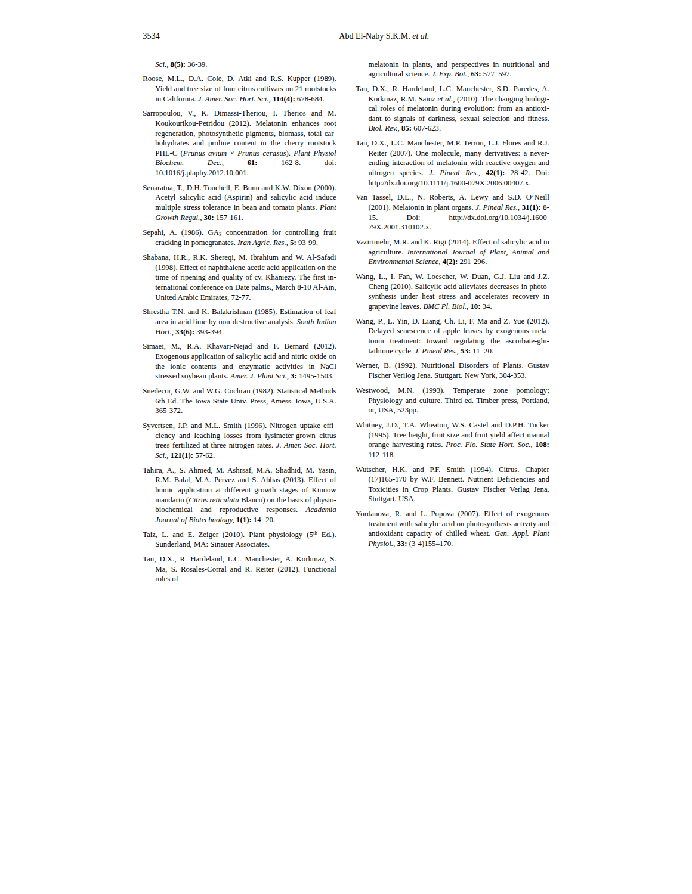3534
Abd El-Naby S.K.M. et al.
Sci., 8(5): 36-39.
Roose, M.L., D.A. Cole, D. Atki and R.S. Kupper (1989). Yield and tree size of four citrus cultivars on 21 rootstocks in California. J. Amer. Soc. Hort. Sci., 114(4): 678-684.
Sarropoulou, V., K. Dimassi-Theriou, I. Therios and M. Koukourikou-Petridou (2012). Melatonin enhances root regeneration, photosynthetic pigments, biomass, total carbohydrates and proline content in the cherry rootstock PHL-C (Prunus avium × Prunus cerasus). Plant Physiol Biochem. Dec., 61: 162-8. doi: 10.1016/j.plaphy.2012.10.001.
Senaratna, T., D.H. Touchell, E. Bunn and K.W. Dixon (2000). Acetyl salicylic acid (Aspirin) and salicylic acid induce multiple stress tolerance in bean and tomato plants. Plant Growth Regul., 30: 157-161.
Sepahi, A. (1986). GA3 concentration for controlling fruit cracking in pomegranates. Iran Agric. Res., 5: 93-99.
Shabana, H.R., R.K. Shereqi, M. Ibrahium and W. Al-Safadi (1998). Effect of naphthalene acetic acid application on the time of ripening and quality of cv. Khaniezy. The first international conference on Date palms., March 8-10 Al-Ain, United Arabic Emirates, 72-77.
Shrestha T.N. and K. Balakrishnan (1985). Estimation of leaf area in acid lime by non-destructive analysis. South Indian Hort., 33(6): 393-394.
Simaei, M., R.A. Khavari-Nejad and F. Bernard (2012). Exogenous application of salicylic acid and nitric oxide on the ionic contents and enzymatic activities in NaCl stressed soybean plants. Amer. J. Plant Sci., 3: 1495-1503.
Snedecor, G.W. and W.G. Cochran (1982). Statistical Methods 6th Ed. The Iowa State Univ. Press, Amess. Iowa, U.S.A. 365-372.
Syvertsen, J.P. and M.L. Smith (1996). Nitrogen uptake efficiency and leaching losses from lysimeter-grown citrus trees fertilized at three nitrogen rates. J. Amer. Soc. Hort. Sci., 121(1): 57-62.
Tahira, A., S. Ahmed, M. Ashrsaf, M.A. Shadhid, M. Yasin, R.M. Balal, M.A. Pervez and S. Abbas (2013). Effect of humic application at different growth stages of Kinnow mandarin (Citrus reticulata Blanco) on the basis of physio-biochemical and reproductive responses. Academia Journal of Biotechnology, 1(1): 14- 20.
Taiz, L. and E. Zeiger (2010). Plant physiology (5th Ed.). Sunderland, MA: Sinauer Associates.
Tan, D.X., R. Hardeland, L.C. Manchester, A. Korkmaz, S. Ma, S. Rosales-Corral and R. Reiter (2012). Functional roles of
melatonin in plants, and perspectives in nutritional and agricultural science. J. Exp. Bot., 63: 577–597.
Tan, D.X., R. Hardeland, L.C. Manchester, S.D. Paredes, A. Korkmaz, R.M. Sainz et al., (2010). The changing biological roles of melatonin during evolution: from an antioxidant to signals of darkness, sexual selection and fitness. Biol. Rev., 85: 607-623.
Tan, D.X., L.C. Manchester, M.P. Terron, L.J. Flores and R.J. Reiter (2007). One molecule, many derivatives: a never-ending interaction of melatonin with reactive oxygen and nitrogen species. J. Pineal Res., 42(1): 28-42. Doi: http://dx.doi.org/10.1111/j.1600-079X.2006.00407.x.
Van Tassel, D.L., N. Roberts, A. Lewy and S.D. O’Neill (2001). Melatonin in plant organs. J. Pineal Res., 31(1): 8-15. Doi: http://dx.doi.org/10.1034/j.1600-79X.2001.310102.x.
Vazirimehr, M.R. and K. Rigi (2014). Effect of salicylic acid in agriculture. International Journal of Plant, Animal and Environmental Science, 4(2): 291-296.
Wang, L., I. Fan, W. Loescher, W. Duan, G.J. Liu and J.Z. Cheng (2010). Salicylic acid alleviates decreases in photosynthesis under heat stress and accelerates recovery in grapevine leaves. BMC Pl. Biol., 10: 34.
Wang, P., L. Yin, D. Liang, Ch. Li, F. Ma and Z. Yue (2012). Delayed senescence of apple leaves by exogenous melatonin treatment: toward regulating the ascorbate-glutathione cycle. J. Pineal Res., 53: 11–20.
Werner, B. (1992). Nutritional Disorders of Plants. Gustav Fischer Verilog Jena. Stuttgart. New York, 304-353.
Westwood, M.N. (1993). Temperate zone pomology; Physiology and culture. Third ed. Timber press, Portland, or, USA, 523pp.
Whitney, J.D., T.A. Wheaton, W.S. Castel and D.P.H. Tucker (1995). Tree height, fruit size and fruit yield affect manual orange harvesting rates. Proc. Flo. State Hort. Soc., 108: 112-118.
Wutscher, H.K. and P.F. Smith (1994). Citrus. Chapter (17)165-170 by W.F. Bennett. Nutrient Deficiencies and Toxicities in Crop Plants. Gustav Fischer Verlag Jena. Stuttgart. USA.
Yordanova, R. and L. Popova (2007). Effect of exogenous treatment with salicylic acid on photosynthesis activity and antioxidant capacity of chilled wheat. Gen. Appl. Plant Physiol., 33: (3-4)155–170.